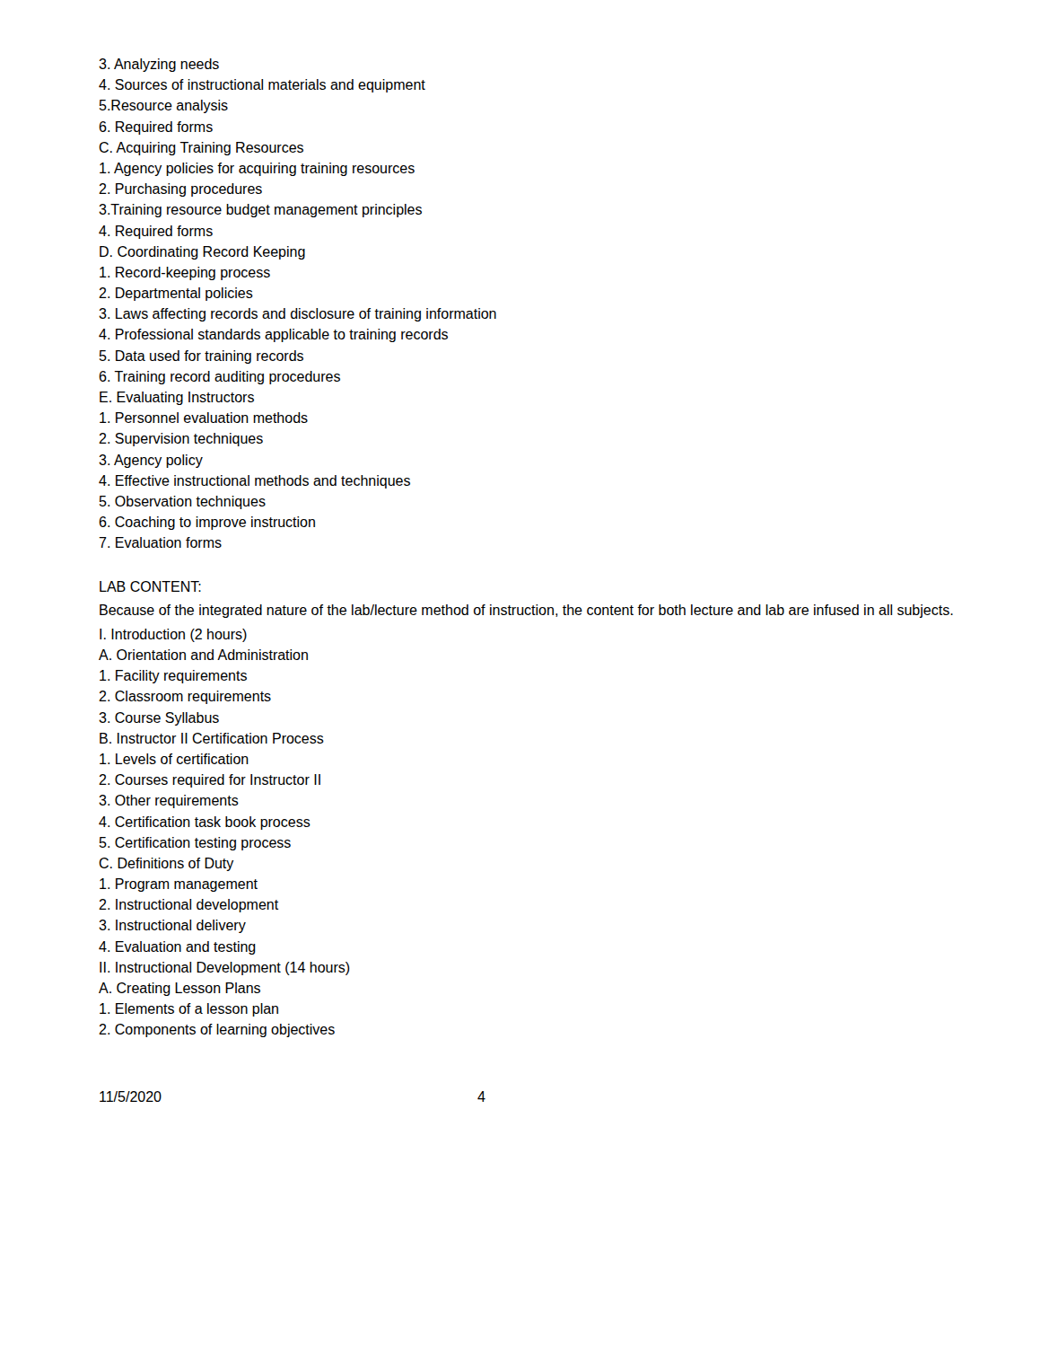3. Analyzing needs
4. Sources of instructional materials and equipment
5.Resource analysis
6. Required forms
C. Acquiring Training Resources
1. Agency policies for acquiring training resources
2. Purchasing procedures
3.Training resource budget management principles
4. Required forms
D. Coordinating Record Keeping
1. Record-keeping process
2. Departmental policies
3. Laws affecting records and disclosure of training information
4. Professional standards applicable to training records
5. Data used for training records
6. Training record auditing procedures
E. Evaluating Instructors
1. Personnel evaluation methods
2. Supervision techniques
3. Agency policy
4. Effective instructional methods and techniques
5. Observation techniques
6. Coaching to improve instruction
7. Evaluation forms
LAB CONTENT:
Because of the integrated nature of the lab/lecture method of instruction, the content for both lecture and lab are infused in all subjects.
I. Introduction (2 hours)
A. Orientation and Administration
1. Facility requirements
2. Classroom requirements
3. Course Syllabus
B. Instructor II Certification Process
1. Levels of certification
2. Courses required for Instructor II
3. Other requirements
4. Certification task book process
5. Certification testing process
C. Definitions of Duty
1. Program management
2. Instructional development
3. Instructional delivery
4. Evaluation and testing
II. Instructional Development (14 hours)
A. Creating Lesson Plans
1. Elements of a lesson plan
2. Components of learning objectives
11/5/2020 4